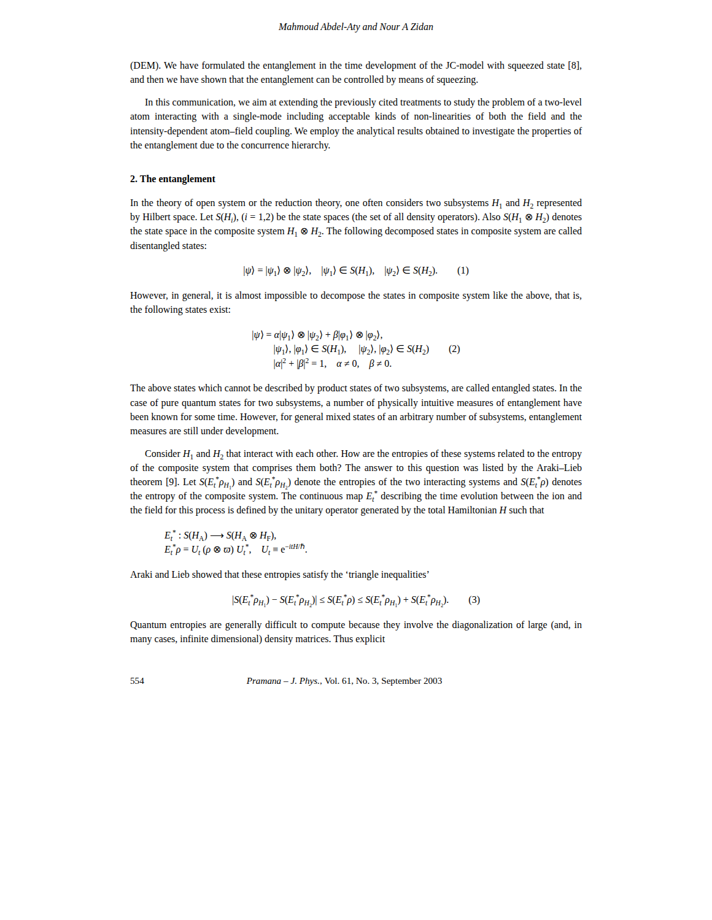Mahmoud Abdel-Aty and Nour A Zidan
(DEM). We have formulated the entanglement in the time development of the JC-model with squeezed state [8], and then we have shown that the entanglement can be controlled by means of squeezing.
In this communication, we aim at extending the previously cited treatments to study the problem of a two-level atom interacting with a single-mode including acceptable kinds of non-linearities of both the field and the intensity-dependent atom–field coupling. We employ the analytical results obtained to investigate the properties of the entanglement due to the concurrence hierarchy.
2. The entanglement
In the theory of open system or the reduction theory, one often considers two subsystems H1 and H2 represented by Hilbert space. Let S(Hi), (i = 1,2) be the state spaces (the set of all density operators). Also S(H1 ⊗ H2) denotes the state space in the composite system H1 ⊗ H2. The following decomposed states in composite system are called disentangled states:
|ψ⟩ = |ψ1⟩ ⊗ |ψ2⟩, |ψ1⟩ ∈ S(H1), |ψ2⟩ ∈ S(H2).
(1)
However, in general, it is almost impossible to decompose the states in composite system like the above, that is, the following states exist:
|ψ⟩ = α|ψ1⟩ ⊗ |ψ2⟩ + β|φ1⟩ ⊗ |φ2⟩, |ψ1⟩, |φ1⟩ ∈ S(H1), |ψ2⟩, |φ2⟩ ∈ S(H2) |α|2 + |β|2 = 1, α ≠ 0, β ≠ 0.
(2)
The above states which cannot be described by product states of two subsystems, are called entangled states. In the case of pure quantum states for two subsystems, a number of physically intuitive measures of entanglement have been known for some time. However, for general mixed states of an arbitrary number of subsystems, entanglement measures are still under development.
Consider H1 and H2 that interact with each other. How are the entropies of these systems related to the entropy of the composite system that comprises them both? The answer to this question was listed by the Araki–Lieb theorem [9]. Let S(Et*ρH1) and S(Et*ρH2) denote the entropies of the two interacting systems and S(Et*ρ) denotes the entropy of the composite system. The continuous map Et* describing the time evolution between the ion and the field for this process is defined by the unitary operator generated by the total Hamiltonian H such that
Et* : S(HA) ⟶ S(HA ⊗ HF), Et*ρ = Ut (ρ ⊗ ϖ) Ut*, Ut ≡ e−itH/ℏ.
Araki and Lieb showed that these entropies satisfy the ‘triangle inequalities’
|S(Et*ρH1) − S(Et*ρH2)| ≤ S(Et*ρ) ≤ S(Et*ρH1) + S(Et*ρH2).
(3)
Quantum entropies are generally difficult to compute because they involve the diagonalization of large (and, in many cases, infinite dimensional) density matrices. Thus explicit
554
Pramana – J. Phys., Vol. 61, No. 3, September 2003